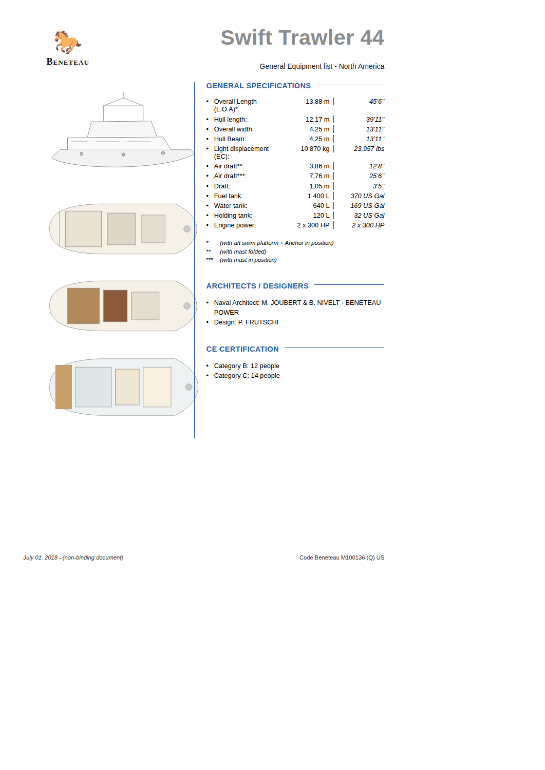🐎
Beneteau
Swift Trawler 44
General Equipment list - North America
GENERAL SPECIFICATIONS
•Overall Length (L.O.A)*: 13,88 m 45’6’’
•Hull length: 12,17 m 39’11’’
•Overall width: 4,25 m 13’11’’
•Hull Beam: 4,25 m 13’11’’
•Light displacement (EC): 10 870 kg 23,957 lbs
•Air draft**: 3,86 m 12’8’’
•Air draft***: 7,76 m 25’6’’
•Draft: 1,05 m 3’5’’
•Fuel tank: 1 400 L 370 US Gal
•Water tank: 640 L 169 US Gal
•Holding tank: 120 L 32 US Gal
•Engine power: 2 x 300 HP 2 x 300 HP
*(with aft swim platform + Anchor in position)
**(with mast folded)
***(with mast in position)
ARCHITECTS / DESIGNERS
•Naval Architect: M. JOUBERT & B. NIVELT - BENETEAU POWER
•Design: P. FRUTSCHI
CE CERTIFICATION
•Category B: 12 people
•Category C: 14 people
July 01, 2018 - (non-binding document)
Code Beneteau M100136 (Q) US